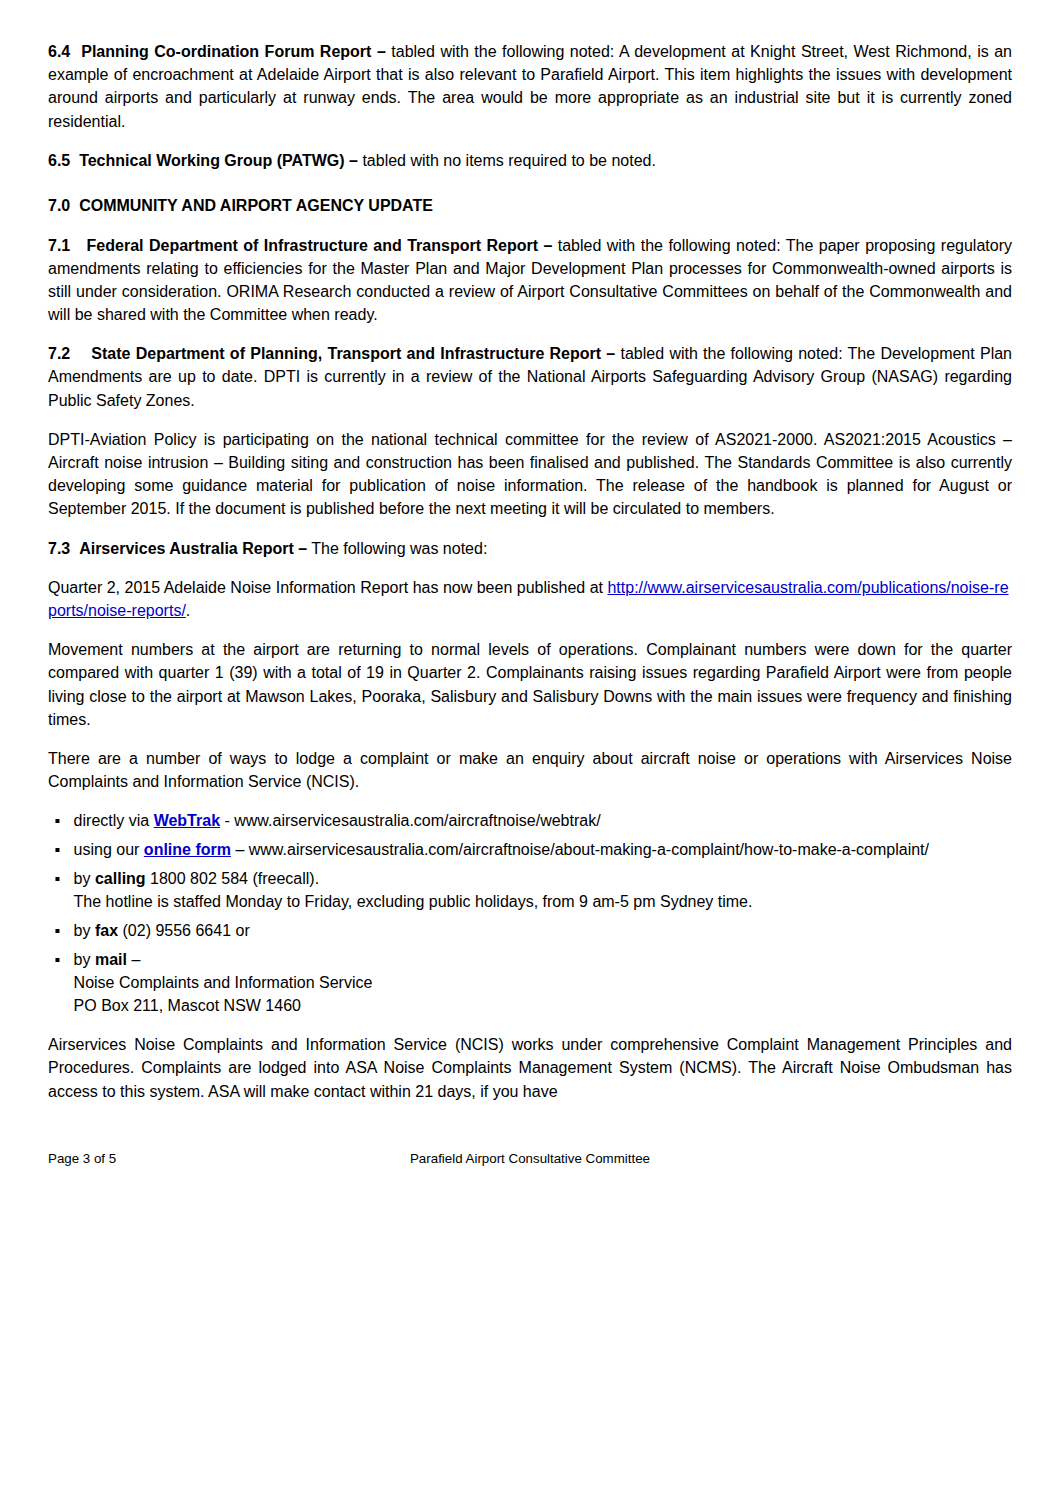6.4 Planning Co-ordination Forum Report – tabled with the following noted: A development at Knight Street, West Richmond, is an example of encroachment at Adelaide Airport that is also relevant to Parafield Airport. This item highlights the issues with development around airports and particularly at runway ends. The area would be more appropriate as an industrial site but it is currently zoned residential.
6.5 Technical Working Group (PATWG) – tabled with no items required to be noted.
7.0 COMMUNITY AND AIRPORT AGENCY UPDATE
7.1 Federal Department of Infrastructure and Transport Report – tabled with the following noted: The paper proposing regulatory amendments relating to efficiencies for the Master Plan and Major Development Plan processes for Commonwealth-owned airports is still under consideration. ORIMA Research conducted a review of Airport Consultative Committees on behalf of the Commonwealth and will be shared with the Committee when ready.
7.2 State Department of Planning, Transport and Infrastructure Report – tabled with the following noted: The Development Plan Amendments are up to date. DPTI is currently in a review of the National Airports Safeguarding Advisory Group (NASAG) regarding Public Safety Zones.
DPTI-Aviation Policy is participating on the national technical committee for the review of AS2021-2000. AS2021:2015 Acoustics – Aircraft noise intrusion – Building siting and construction has been finalised and published. The Standards Committee is also currently developing some guidance material for publication of noise information. The release of the handbook is planned for August or September 2015. If the document is published before the next meeting it will be circulated to members.
7.3 Airservices Australia Report – The following was noted:
Quarter 2, 2015 Adelaide Noise Information Report has now been published at http://www.airservicesaustralia.com/publications/noise-reports/noise-reports/.
Movement numbers at the airport are returning to normal levels of operations. Complainant numbers were down for the quarter compared with quarter 1 (39) with a total of 19 in Quarter 2. Complainants raising issues regarding Parafield Airport were from people living close to the airport at Mawson Lakes, Pooraka, Salisbury and Salisbury Downs with the main issues were frequency and finishing times.
There are a number of ways to lodge a complaint or make an enquiry about aircraft noise or operations with Airservices Noise Complaints and Information Service (NCIS).
directly via WebTrak - www.airservicesaustralia.com/aircraftnoise/webtrak/
using our online form – www.airservicesaustralia.com/aircraftnoise/about-making-a-complaint/how-to-make-a-complaint/
by calling 1800 802 584 (freecall).
The hotline is staffed Monday to Friday, excluding public holidays, from 9 am-5 pm Sydney time.
by fax (02) 9556 6641 or
by mail –
Noise Complaints and Information Service
PO Box 211, Mascot NSW 1460
Airservices Noise Complaints and Information Service (NCIS) works under comprehensive Complaint Management Principles and Procedures. Complaints are lodged into ASA Noise Complaints Management System (NCMS). The Aircraft Noise Ombudsman has access to this system. ASA will make contact within 21 days, if you have
Page 3 of 5 Parafield Airport Consultative Committee